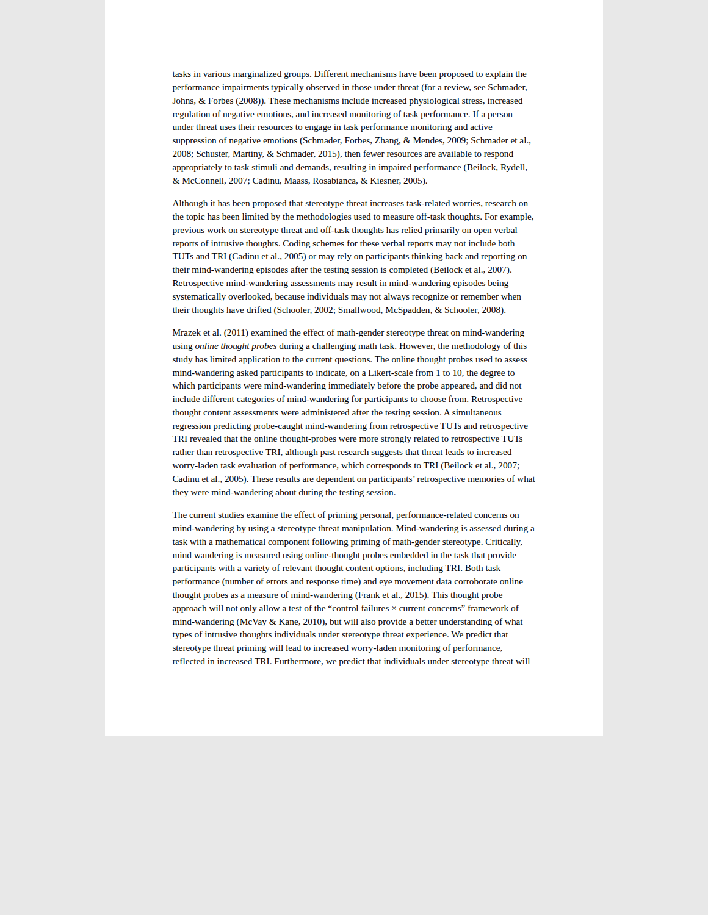tasks in various marginalized groups. Different mechanisms have been proposed to explain the performance impairments typically observed in those under threat (for a review, see Schmader, Johns, & Forbes (2008)). These mechanisms include increased physiological stress, increased regulation of negative emotions, and increased monitoring of task performance. If a person under threat uses their resources to engage in task performance monitoring and active suppression of negative emotions (Schmader, Forbes, Zhang, & Mendes, 2009; Schmader et al., 2008; Schuster, Martiny, & Schmader, 2015), then fewer resources are available to respond appropriately to task stimuli and demands, resulting in impaired performance (Beilock, Rydell, & McConnell, 2007; Cadinu, Maass, Rosabianca, & Kiesner, 2005).
Although it has been proposed that stereotype threat increases task-related worries, research on the topic has been limited by the methodologies used to measure off-task thoughts. For example, previous work on stereotype threat and off-task thoughts has relied primarily on open verbal reports of intrusive thoughts. Coding schemes for these verbal reports may not include both TUTs and TRI (Cadinu et al., 2005) or may rely on participants thinking back and reporting on their mind-wandering episodes after the testing session is completed (Beilock et al., 2007). Retrospective mind-wandering assessments may result in mind-wandering episodes being systematically overlooked, because individuals may not always recognize or remember when their thoughts have drifted (Schooler, 2002; Smallwood, McSpadden, & Schooler, 2008).
Mrazek et al. (2011) examined the effect of math-gender stereotype threat on mind-wandering using online thought probes during a challenging math task. However, the methodology of this study has limited application to the current questions. The online thought probes used to assess mind-wandering asked participants to indicate, on a Likert-scale from 1 to 10, the degree to which participants were mind-wandering immediately before the probe appeared, and did not include different categories of mind-wandering for participants to choose from. Retrospective thought content assessments were administered after the testing session. A simultaneous regression predicting probe-caught mind-wandering from retrospective TUTs and retrospective TRI revealed that the online thought-probes were more strongly related to retrospective TUTs rather than retrospective TRI, although past research suggests that threat leads to increased worry-laden task evaluation of performance, which corresponds to TRI (Beilock et al., 2007; Cadinu et al., 2005). These results are dependent on participants’ retrospective memories of what they were mind-wandering about during the testing session.
The current studies examine the effect of priming personal, performance-related concerns on mind-wandering by using a stereotype threat manipulation. Mind-wandering is assessed during a task with a mathematical component following priming of math-gender stereotype. Critically, mind wandering is measured using online-thought probes embedded in the task that provide participants with a variety of relevant thought content options, including TRI. Both task performance (number of errors and response time) and eye movement data corroborate online thought probes as a measure of mind-wandering (Frank et al., 2015). This thought probe approach will not only allow a test of the “control failures × current concerns” framework of mind-wandering (McVay & Kane, 2010), but will also provide a better understanding of what types of intrusive thoughts individuals under stereotype threat experience. We predict that stereotype threat priming will lead to increased worry-laden monitoring of performance, reflected in increased TRI. Furthermore, we predict that individuals under stereotype threat will